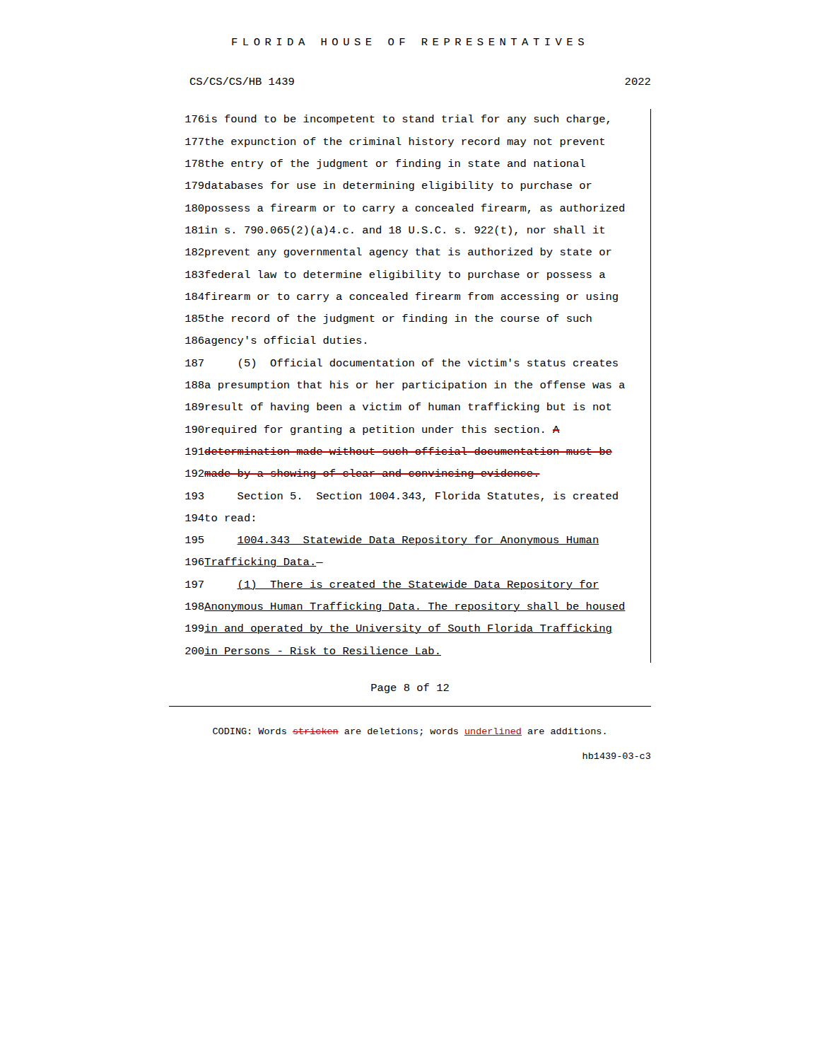FLORIDA HOUSE OF REPRESENTATIVES
CS/CS/CS/HB 1439 2022
| 176 | is found to be incompetent to stand trial for any such charge, |
| 177 | the expunction of the criminal history record may not prevent |
| 178 | the entry of the judgment or finding in state and national |
| 179 | databases for use in determining eligibility to purchase or |
| 180 | possess a firearm or to carry a concealed firearm, as authorized |
| 181 | in s. 790.065(2)(a)4.c. and 18 U.S.C. s. 922(t), nor shall it |
| 182 | prevent any governmental agency that is authorized by state or |
| 183 | federal law to determine eligibility to purchase or possess a |
| 184 | firearm or to carry a concealed firearm from accessing or using |
| 185 | the record of the judgment or finding in the course of such |
| 186 | agency's official duties. |
| 187 | (5) Official documentation of the victim's status creates |
| 188 | a presumption that his or her participation in the offense was a |
| 189 | result of having been a victim of human trafficking but is not |
| 190 | required for granting a petition under this section. A |
| 191 | determination made without such official documentation must be |
| 192 | made by a showing of clear and convincing evidence. |
| 193 | Section 5. Section 1004.343, Florida Statutes, is created |
| 194 | to read: |
| 195 | 1004.343 Statewide Data Repository for Anonymous Human |
| 196 | Trafficking Data. — |
| 197 | (1) There is created the Statewide Data Repository for |
| 198 | Anonymous Human Trafficking Data. The repository shall be housed |
| 199 | in and operated by the University of South Florida Trafficking |
| 200 | in Persons - Risk to Resilience Lab. |
Page 8 of 12
CODING: Words stricken are deletions; words underlined are additions.
hb1439-03-c3